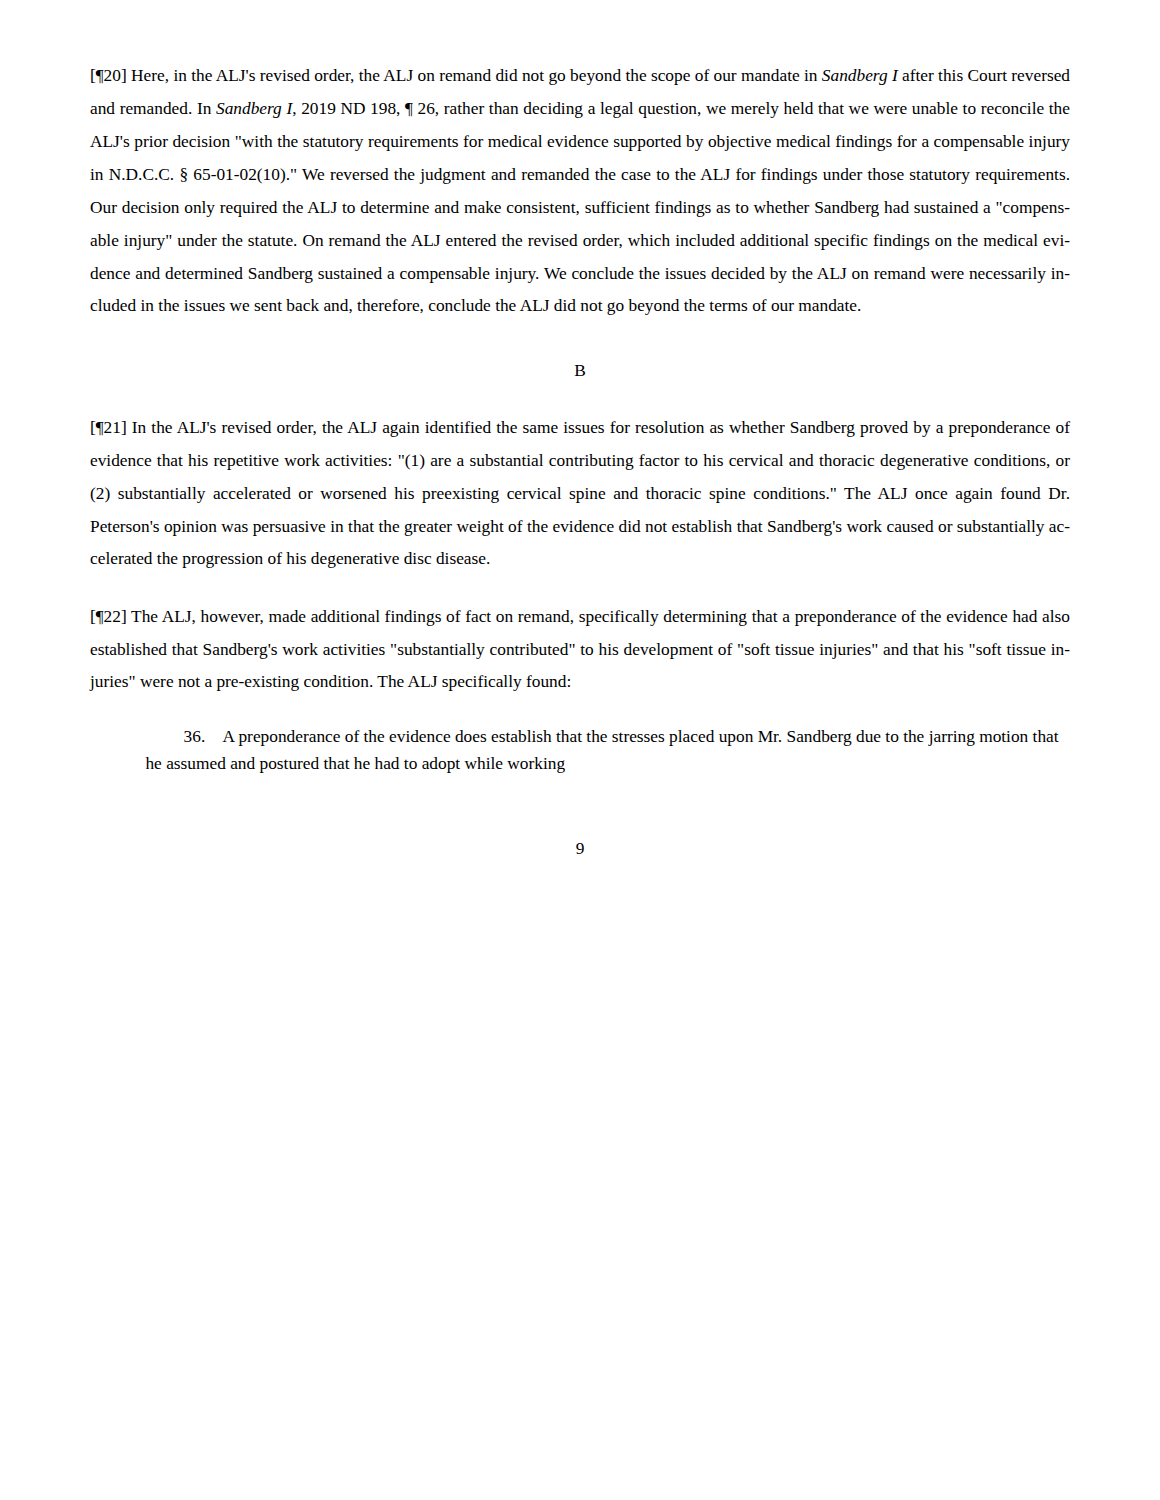[¶20] Here, in the ALJ's revised order, the ALJ on remand did not go beyond the scope of our mandate in Sandberg I after this Court reversed and remanded. In Sandberg I, 2019 ND 198, ¶ 26, rather than deciding a legal question, we merely held that we were unable to reconcile the ALJ's prior decision "with the statutory requirements for medical evidence supported by objective medical findings for a compensable injury in N.D.C.C. § 65-01-02(10)." We reversed the judgment and remanded the case to the ALJ for findings under those statutory requirements. Our decision only required the ALJ to determine and make consistent, sufficient findings as to whether Sandberg had sustained a "compensable injury" under the statute. On remand the ALJ entered the revised order, which included additional specific findings on the medical evidence and determined Sandberg sustained a compensable injury. We conclude the issues decided by the ALJ on remand were necessarily included in the issues we sent back and, therefore, conclude the ALJ did not go beyond the terms of our mandate.
B
[¶21] In the ALJ's revised order, the ALJ again identified the same issues for resolution as whether Sandberg proved by a preponderance of evidence that his repetitive work activities: "(1) are a substantial contributing factor to his cervical and thoracic degenerative conditions, or (2) substantially accelerated or worsened his preexisting cervical spine and thoracic spine conditions." The ALJ once again found Dr. Peterson's opinion was persuasive in that the greater weight of the evidence did not establish that Sandberg's work caused or substantially accelerated the progression of his degenerative disc disease.
[¶22] The ALJ, however, made additional findings of fact on remand, specifically determining that a preponderance of the evidence had also established that Sandberg's work activities "substantially contributed" to his development of "soft tissue injuries" and that his "soft tissue injuries" were not a pre-existing condition. The ALJ specifically found:
36. A preponderance of the evidence does establish that the stresses placed upon Mr. Sandberg due to the jarring motion that he assumed and postured that he had to adopt while working
9